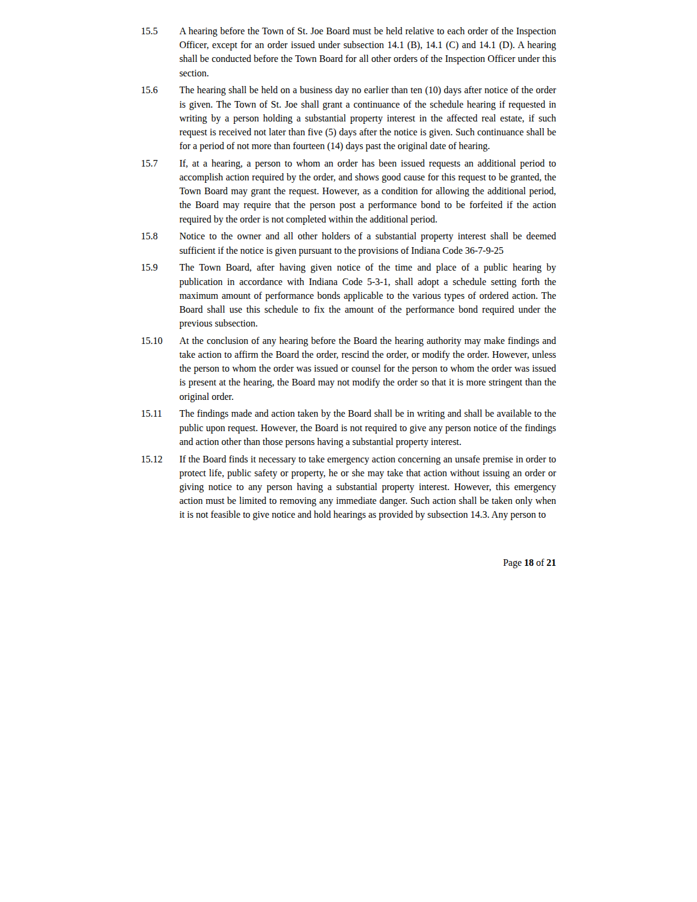15.5 A hearing before the Town of St. Joe Board must be held relative to each order of the Inspection Officer, except for an order issued under subsection 14.1 (B), 14.1 (C) and 14.1 (D). A hearing shall be conducted before the Town Board for all other orders of the Inspection Officer under this section.
15.6 The hearing shall be held on a business day no earlier than ten (10) days after notice of the order is given. The Town of St. Joe shall grant a continuance of the schedule hearing if requested in writing by a person holding a substantial property interest in the affected real estate, if such request is received not later than five (5) days after the notice is given. Such continuance shall be for a period of not more than fourteen (14) days past the original date of hearing.
15.7 If, at a hearing, a person to whom an order has been issued requests an additional period to accomplish action required by the order, and shows good cause for this request to be granted, the Town Board may grant the request. However, as a condition for allowing the additional period, the Board may require that the person post a performance bond to be forfeited if the action required by the order is not completed within the additional period.
15.8 Notice to the owner and all other holders of a substantial property interest shall be deemed sufficient if the notice is given pursuant to the provisions of Indiana Code 36-7-9-25
15.9 The Town Board, after having given notice of the time and place of a public hearing by publication in accordance with Indiana Code 5-3-1, shall adopt a schedule setting forth the maximum amount of performance bonds applicable to the various types of ordered action. The Board shall use this schedule to fix the amount of the performance bond required under the previous subsection.
15.10 At the conclusion of any hearing before the Board the hearing authority may make findings and take action to affirm the Board the order, rescind the order, or modify the order. However, unless the person to whom the order was issued or counsel for the person to whom the order was issued is present at the hearing, the Board may not modify the order so that it is more stringent than the original order.
15.11 The findings made and action taken by the Board shall be in writing and shall be available to the public upon request. However, the Board is not required to give any person notice of the findings and action other than those persons having a substantial property interest.
15.12 If the Board finds it necessary to take emergency action concerning an unsafe premise in order to protect life, public safety or property, he or she may take that action without issuing an order or giving notice to any person having a substantial property interest. However, this emergency action must be limited to removing any immediate danger. Such action shall be taken only when it is not feasible to give notice and hold hearings as provided by subsection 14.3. Any person to
Page 18 of 21